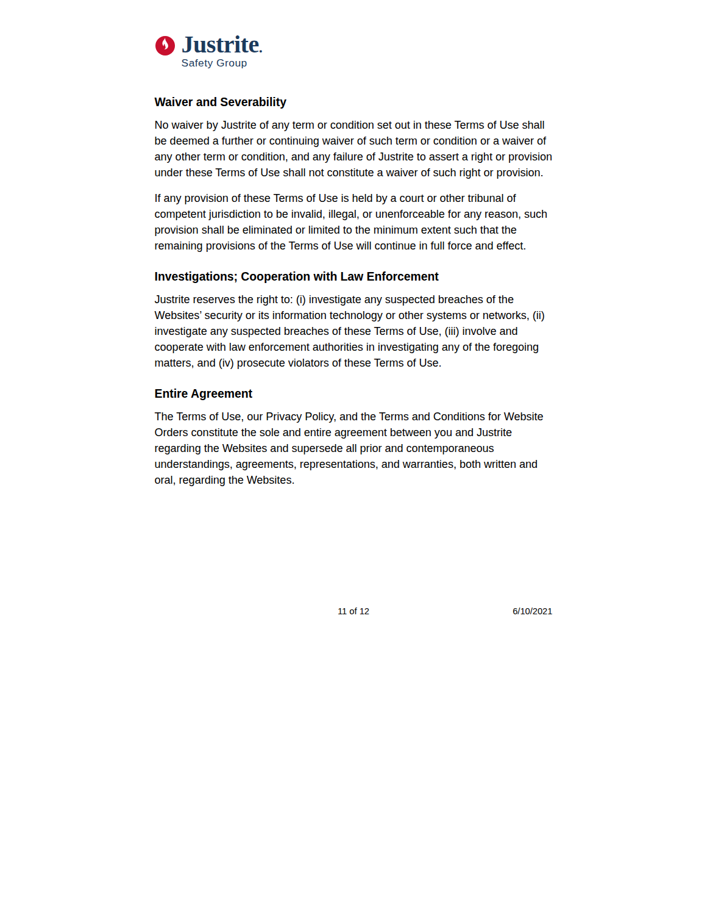Justrite.
Safety Group
Waiver and Severability
No waiver by Justrite of any term or condition set out in these Terms of Use shall be deemed a further or continuing waiver of such term or condition or a waiver of any other term or condition, and any failure of Justrite to assert a right or provision under these Terms of Use shall not constitute a waiver of such right or provision.
If any provision of these Terms of Use is held by a court or other tribunal of competent jurisdiction to be invalid, illegal, or unenforceable for any reason, such provision shall be eliminated or limited to the minimum extent such that the remaining provisions of the Terms of Use will continue in full force and effect.
Investigations; Cooperation with Law Enforcement
Justrite reserves the right to: (i) investigate any suspected breaches of the Websites’ security or its information technology or other systems or networks, (ii) investigate any suspected breaches of these Terms of Use, (iii) involve and cooperate with law enforcement authorities in investigating any of the foregoing matters, and (iv) prosecute violators of these Terms of Use.
Entire Agreement
The Terms of Use, our Privacy Policy, and the Terms and Conditions for Website Orders constitute the sole and entire agreement between you and Justrite regarding the Websites and supersede all prior and contemporaneous understandings, agreements, representations, and warranties, both written and oral, regarding the Websites.
11 of 12 6/10/2021